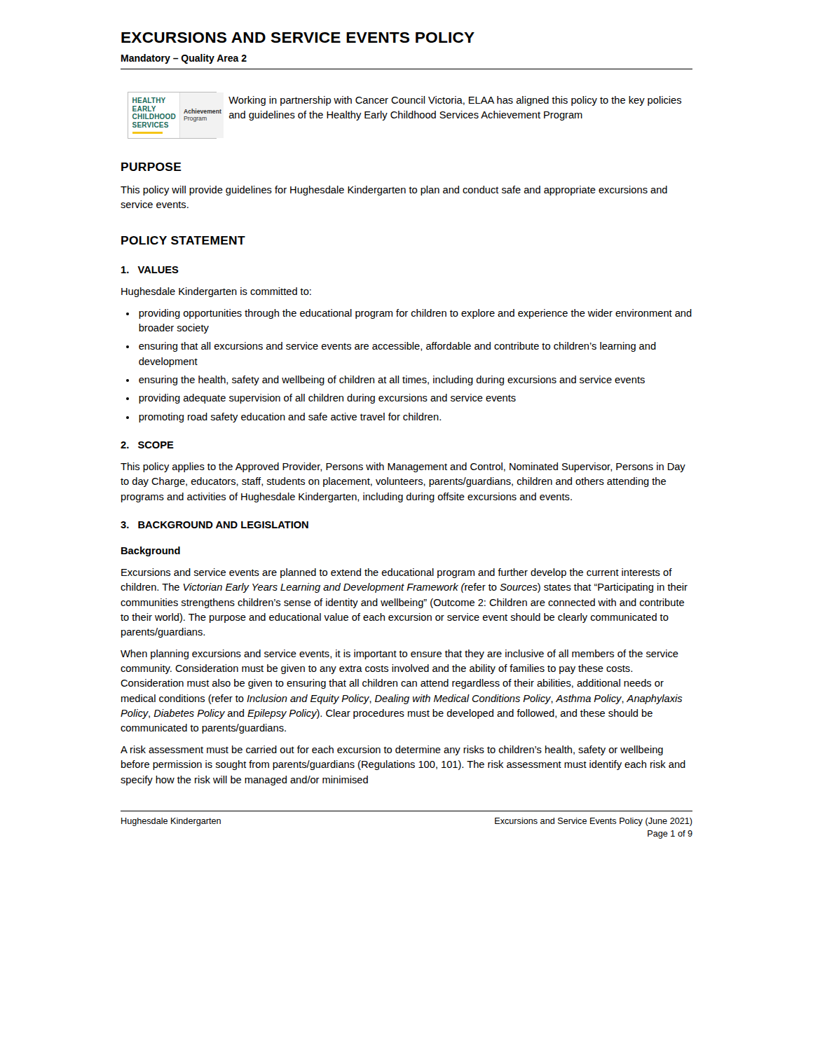EXCURSIONS AND SERVICE EVENTS POLICY
Mandatory – Quality Area 2
Healthy
Early
Childhood
Services
Achievement Program
Working in partnership with Cancer Council Victoria, ELAA has aligned this policy to the key policies and guidelines of the Healthy Early Childhood Services Achievement Program
PURPOSE
This policy will provide guidelines for Hughesdale Kindergarten to plan and conduct safe and appropriate excursions and service events.
POLICY STATEMENT
1. VALUES
Hughesdale Kindergarten is committed to:
providing opportunities through the educational program for children to explore and experience the wider environment and broader society
ensuring that all excursions and service events are accessible, affordable and contribute to children’s learning and development
ensuring the health, safety and wellbeing of children at all times, including during excursions and service events
providing adequate supervision of all children during excursions and service events
promoting road safety education and safe active travel for children.
2. SCOPE
This policy applies to the Approved Provider, Persons with Management and Control, Nominated Supervisor, Persons in Day to day Charge, educators, staff, students on placement, volunteers, parents/guardians, children and others attending the programs and activities of Hughesdale Kindergarten, including during offsite excursions and events.
3. BACKGROUND AND LEGISLATION
Background
Excursions and service events are planned to extend the educational program and further develop the current interests of children. The Victorian Early Years Learning and Development Framework (refer to Sources) states that “Participating in their communities strengthens children’s sense of identity and wellbeing” (Outcome 2: Children are connected with and contribute to their world). The purpose and educational value of each excursion or service event should be clearly communicated to parents/guardians.
When planning excursions and service events, it is important to ensure that they are inclusive of all members of the service community. Consideration must be given to any extra costs involved and the ability of families to pay these costs. Consideration must also be given to ensuring that all children can attend regardless of their abilities, additional needs or medical conditions (refer to Inclusion and Equity Policy, Dealing with Medical Conditions Policy, Asthma Policy, Anaphylaxis Policy, Diabetes Policy and Epilepsy Policy). Clear procedures must be developed and followed, and these should be communicated to parents/guardians.
A risk assessment must be carried out for each excursion to determine any risks to children’s health, safety or wellbeing before permission is sought from parents/guardians (Regulations 100, 101). The risk assessment must identify each risk and specify how the risk will be managed and/or minimised
Hughesdale Kindergarten
Excursions and Service Events Policy (June 2021)
Page 1 of 9